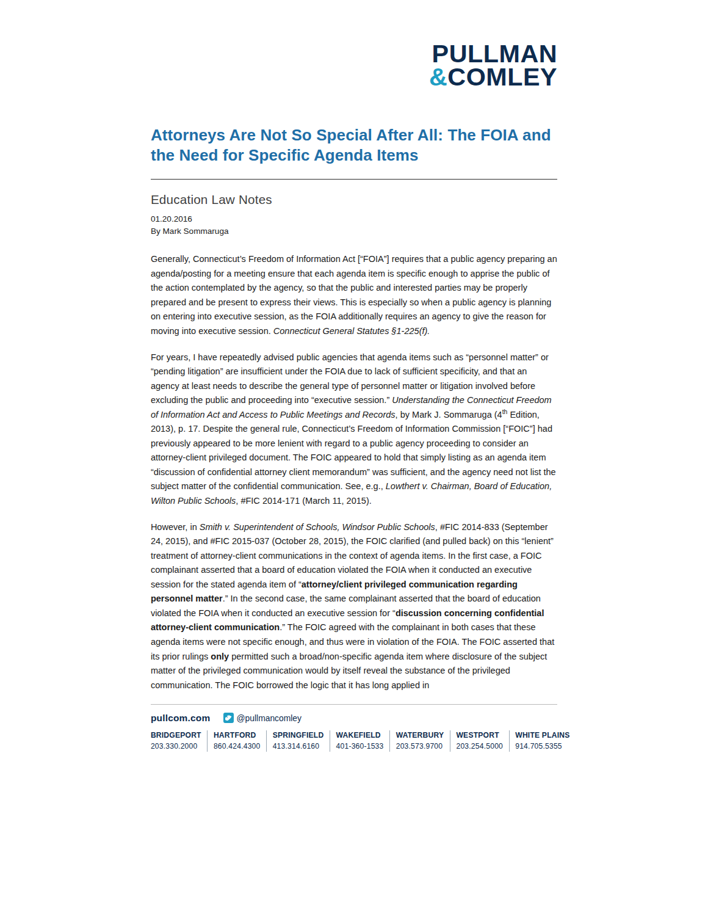PULLMAN &COMLEY
Attorneys Are Not So Special After All: The FOIA and the Need for Specific Agenda Items
Education Law Notes
01.20.2016
By Mark Sommaruga
Generally, Connecticut’s Freedom of Information Act [“FOIA”] requires that a public agency preparing an agenda/posting for a meeting ensure that each agenda item is specific enough to apprise the public of the action contemplated by the agency, so that the public and interested parties may be properly prepared and be present to express their views. This is especially so when a public agency is planning on entering into executive session, as the FOIA additionally requires an agency to give the reason for moving into executive session. Connecticut General Statutes §1-225(f).
For years, I have repeatedly advised public agencies that agenda items such as “personnel matter” or “pending litigation” are insufficient under the FOIA due to lack of sufficient specificity, and that an agency at least needs to describe the general type of personnel matter or litigation involved before excluding the public and proceeding into “executive session.” Understanding the Connecticut Freedom of Information Act and Access to Public Meetings and Records, by Mark J. Sommaruga (4th Edition, 2013), p. 17. Despite the general rule, Connecticut’s Freedom of Information Commission [“FOIC”] had previously appeared to be more lenient with regard to a public agency proceeding to consider an attorney-client privileged document. The FOIC appeared to hold that simply listing as an agenda item “discussion of confidential attorney client memorandum” was sufficient, and the agency need not list the subject matter of the confidential communication. See, e.g., Lowthert v. Chairman, Board of Education, Wilton Public Schools, #FIC 2014-171 (March 11, 2015).
However, in Smith v. Superintendent of Schools, Windsor Public Schools, #FIC 2014-833 (September 24, 2015), and #FIC 2015-037 (October 28, 2015), the FOIC clarified (and pulled back) on this “lenient” treatment of attorney-client communications in the context of agenda items. In the first case, a FOIC complainant asserted that a board of education violated the FOIA when it conducted an executive session for the stated agenda item of “attorney/client privileged communication regarding personnel matter.” In the second case, the same complainant asserted that the board of education violated the FOIA when it conducted an executive session for “discussion concerning confidential attorney-client communication.” The FOIC agreed with the complainant in both cases that these agenda items were not specific enough, and thus were in violation of the FOIA. The FOIC asserted that its prior rulings only permitted such a broad/non-specific agenda item where disclosure of the subject matter of the privileged communication would by itself reveal the substance of the privileged communication. The FOIC borrowed the logic that it has long applied in
pullcom.com @pullmancomley
BRIDGEPORT 203.330.2000
HARTFORD 860.424.4300
SPRINGFIELD 413.314.6160
WAKEFIELD 401-360-1533
WATERBURY 203.573.9700
WESTPORT 203.254.5000
WHITE PLAINS 914.705.5355